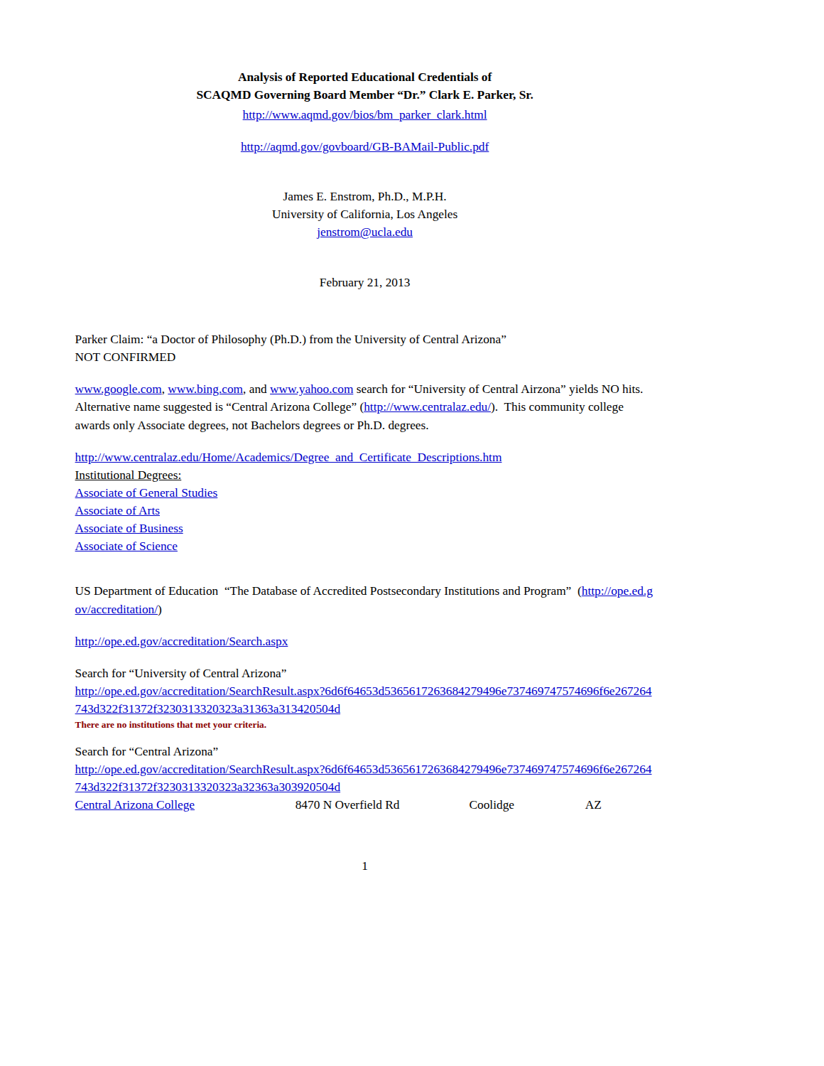Analysis of Reported Educational Credentials of
SCAQMD Governing Board Member “Dr.” Clark E. Parker, Sr.
http://www.aqmd.gov/bios/bm_parker_clark.html
http://aqmd.gov/govboard/GB-BAMail-Public.pdf
James E. Enstrom, Ph.D., M.P.H.
University of California, Los Angeles
jenstrom@ucla.edu
February 21, 2013
Parker Claim: “a Doctor of Philosophy (Ph.D.) from the University of Central Arizona”
NOT CONFIRMED
www.google.com, www.bing.com, and www.yahoo.com search for “University of Central Airzona” yields NO hits. Alternative name suggested is “Central Arizona College” (http://www.centralaz.edu/). This community college awards only Associate degrees, not Bachelors degrees or Ph.D. degrees.
http://www.centralaz.edu/Home/Academics/Degree_and_Certificate_Descriptions.htm
Institutional Degrees:
Associate of General Studies Associate of Arts Associate of Business Associate of Science
US Department of Education “The Database of Accredited Postsecondary Institutions and Program” (http://ope.ed.gov/accreditation/)
http://ope.ed.gov/accreditation/Search.aspx
Search for “University of Central Arizona”
http://ope.ed.gov/accreditation/SearchResult.aspx?6d6f64653d5365617263684279496e737469747574696f6e267264743d322f31372f3230313320323a31363a313420504d
There are no institutions that met your criteria.
Search for “Central Arizona”
http://ope.ed.gov/accreditation/SearchResult.aspx?6d6f64653d5365617263684279496e737469747574696f6e267264743d322f31372f3230313320323a32363a303920504d
Central Arizona College 8470 N Overfield Rd Coolidge AZ
1